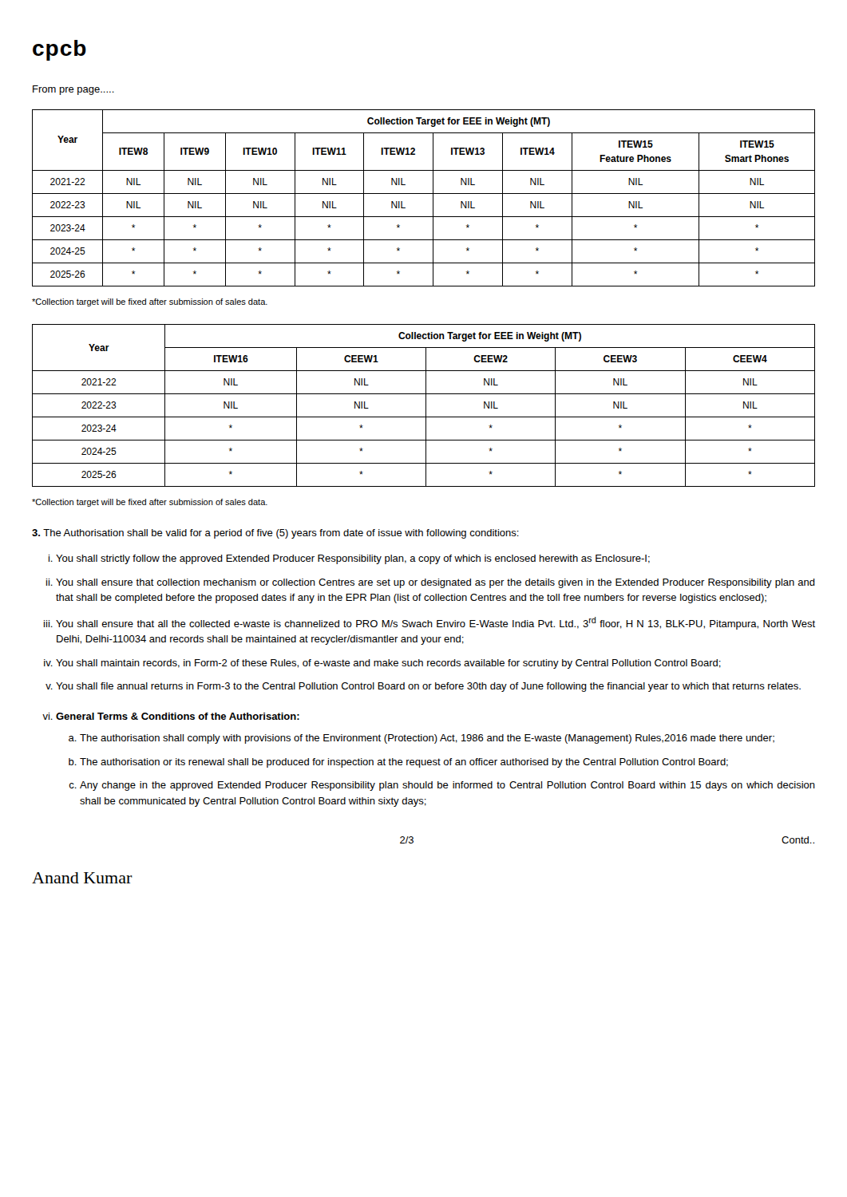cpcb
From pre page.....
| Year | Collection Target for EEE in Weight (MT) |
| --- | --- |
| ITEW8 | ITEW9 | ITEW10 | ITEW11 | ITEW12 | ITEW13 | ITEW14 | ITEW15 Feature Phones | ITEW15 Smart Phones |
| 2021-22 | NIL | NIL | NIL | NIL | NIL | NIL | NIL | NIL | NIL |
| 2022-23 | NIL | NIL | NIL | NIL | NIL | NIL | NIL | NIL | NIL |
| 2023-24 | * | * | * | * | * | * | * | * | * |
| 2024-25 | * | * | * | * | * | * | * | * | * |
| 2025-26 | * | * | * | * | * | * | * | * | * |
*Collection target will be fixed after submission of sales data.
| Year | Collection Target for EEE in Weight (MT) |
| --- | --- |
| ITEW16 | CEEW1 | CEEW2 | CEEW3 | CEEW4 |
| 2021-22 | NIL | NIL | NIL | NIL | NIL |
| 2022-23 | NIL | NIL | NIL | NIL | NIL |
| 2023-24 | * | * | * | * | * |
| 2024-25 | * | * | * | * | * |
| 2025-26 | * | * | * | * | * |
*Collection target will be fixed after submission of sales data.
3. The Authorisation shall be valid for a period of five (5) years from date of issue with following conditions:
You shall strictly follow the approved Extended Producer Responsibility plan, a copy of which is enclosed herewith as Enclosure-I;
You shall ensure that collection mechanism or collection Centres are set up or designated as per the details given in the Extended Producer Responsibility plan and that shall be completed before the proposed dates if any in the EPR Plan (list of collection Centres and the toll free numbers for reverse logistics enclosed);
You shall ensure that all the collected e-waste is channelized to PRO M/s Swach Enviro E-Waste India Pvt. Ltd., 3rd floor, H N 13, BLK-PU, Pitampura, North West Delhi, Delhi-110034 and records shall be maintained at recycler/dismantler and your end;
You shall maintain records, in Form-2 of these Rules, of e-waste and make such records available for scrutiny by Central Pollution Control Board;
You shall file annual returns in Form-3 to the Central Pollution Control Board on or before 30th day of June following the financial year to which that returns relates.
General Terms & Conditions of the Authorisation:
The authorisation shall comply with provisions of the Environment (Protection) Act, 1986 and the E-waste (Management) Rules,2016 made there under;
The authorisation or its renewal shall be produced for inspection at the request of an officer authorised by the Central Pollution Control Board;
Any change in the approved Extended Producer Responsibility plan should be informed to Central Pollution Control Board within 15 days on which decision shall be communicated by Central Pollution Control Board within sixty days;
2/3
Contd..
Anand Kumar